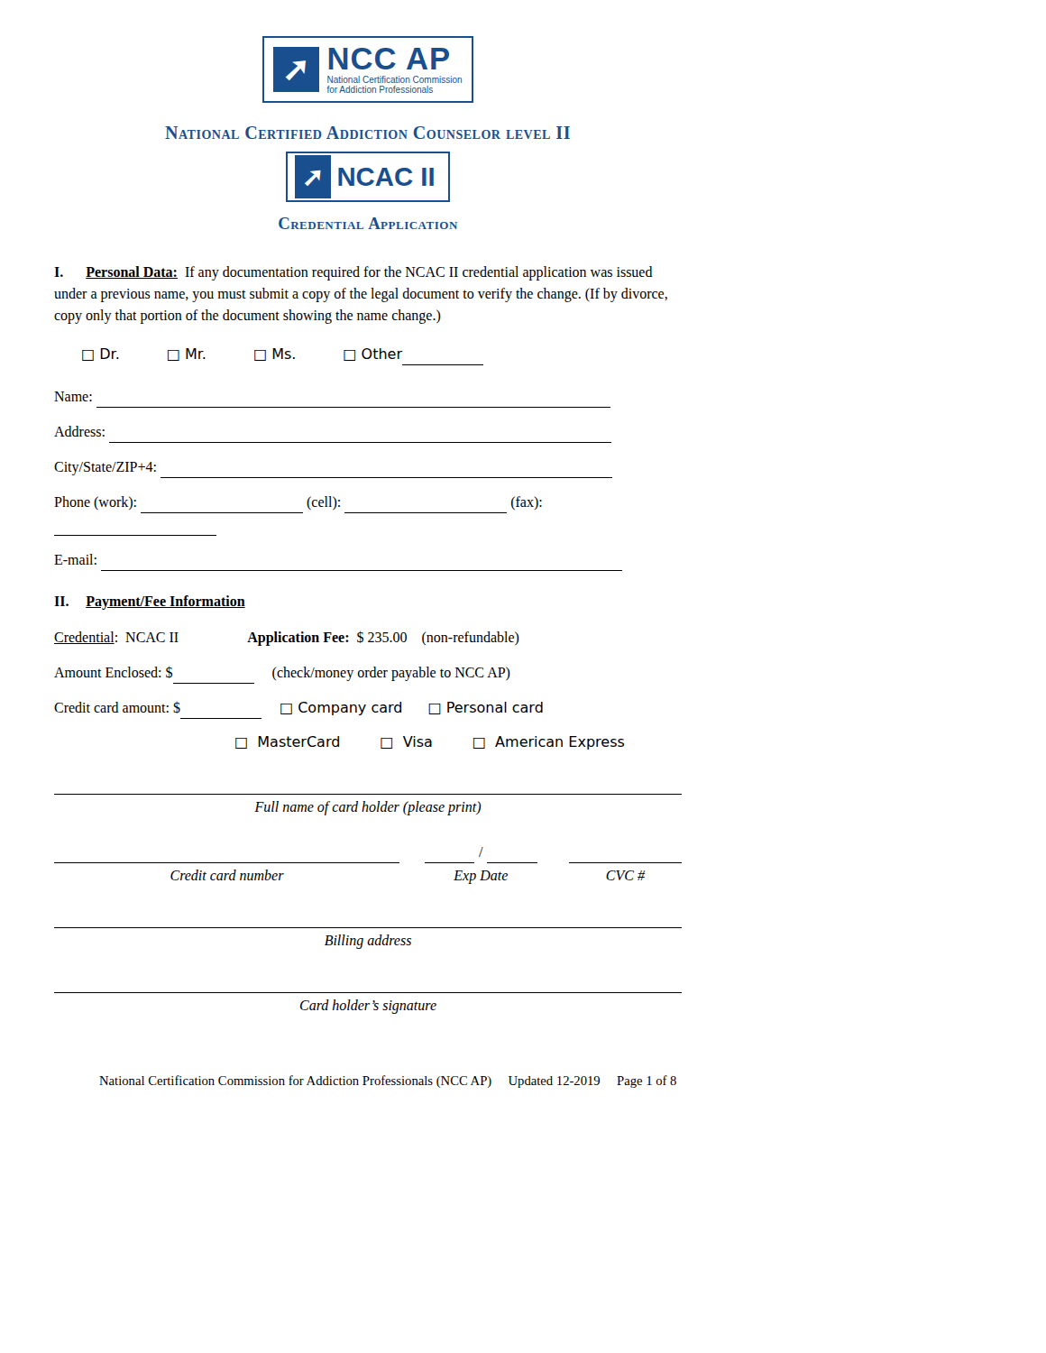➚
NCC AP
National Certification Commission
for Addiction Professionals
National Certified Addiction Counselor level II
➚NCAC II
Credential Application
I. Personal Data:
If any documentation required for the NCAC II credential application was issued under a previous name, you must submit a copy of the legal document to verify the change. (If by divorce, copy only that portion of the document showing the name change.)
□ Dr. □ Mr. □ Ms. □ Other
Name:
Address:
City/State/ZIP+4:
Phone (work): (cell): (fax):
E-mail:
II. Payment/Fee Information
Credential: NCAC II Application Fee: $ 235.00 (non-refundable)
Amount Enclosed: $ (check/money order payable to NCC AP)
Credit card amount: $ □ Company card □ Personal card
□ MasterCard □ Visa □ American Express
Full name of card holder (please print)
| | | | / | | | |
| Credit card number | | Exp Date | | CVC # |
Billing address
Card holder’s signature
National Certification Commission for Addiction Professionals (NCC AP) Updated 12-2019 Page 1 of 8